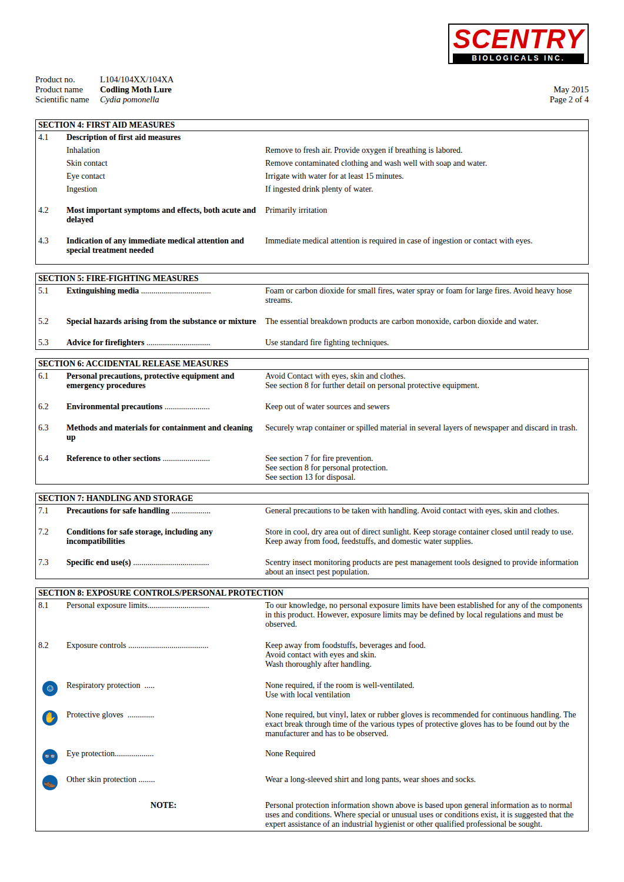SCENTRY
BIOLOGICALS INC.
| Product no. | L104/104XX/104XA | |
| Product name | Codling Moth Lure | May 2015 |
| Scientific name | Cydia pomonella | Page 2 of 4 |
SECTION 4: FIRST AID MEASURES
| 4.1 | Description of first aid measures | |
| | Inhalation | Remove to fresh air. Provide oxygen if breathing is labored. |
| | Skin contact | Remove contaminated clothing and wash well with soap and water. |
| | Eye contact | Irrigate with water for at least 15 minutes. |
| | Ingestion | If ingested drink plenty of water. |
| 4.2 | Most important symptoms and effects, both acute and delayed | Primarily irritation |
| 4.3 | Indication of any immediate medical attention and special treatment needed | Immediate medical attention is required in case of ingestion or contact with eyes. |
SECTION 5: FIRE-FIGHTING MEASURES
| 5.1 | Extinguishing media .................................. | Foam or carbon dioxide for small fires, water spray or foam for large fires. Avoid heavy hose streams. |
| 5.2 | Special hazards arising from the substance or mixture | The essential breakdown products are carbon monoxide, carbon dioxide and water. |
| 5.3 | Advice for firefighters ............................... | Use standard fire fighting techniques. |
SECTION 6: ACCIDENTAL RELEASE MEASURES
| 6.1 | Personal precautions, protective equipment and emergency procedures | Avoid Contact with eyes, skin and clothes. See section 8 for further detail on personal protective equipment. |
| 6.2 | Environmental precautions ...................... | Keep out of water sources and sewers |
| 6.3 | Methods and materials for containment and cleaning up | Securely wrap container or spilled material in several layers of newspaper and discard in trash. |
| 6.4 | Reference to other sections ....................... | See section 7 for fire prevention. See section 8 for personal protection. See section 13 for disposal. |
SECTION 7: HANDLING AND STORAGE
| 7.1 | Precautions for safe handling ................... | General precautions to be taken with handling. Avoid contact with eyes, skin and clothes. |
| 7.2 | Conditions for safe storage, including any incompatibilities | Store in cool, dry area out of direct sunlight. Keep storage container closed until ready to use. Keep away from food, feedstuffs, and domestic water supplies. |
| 7.3 | Specific end use(s) ..................................... | Scentry insect monitoring products are pest management tools designed to provide information about an insect pest population. |
SECTION 8: EXPOSURE CONTROLS/PERSONAL PROTECTION
| 8.1 | Personal exposure limits .............................. | To our knowledge, no personal exposure limits have been established for any of the components in this product. However, exposure limits may be defined by local regulations and must be observed. |
| 8.2 | Exposure controls ....................................... | Keep away from foodstuffs, beverages and food. Avoid contact with eyes and skin. Wash thoroughly after handling. |
| ☺ | Respiratory protection ..... | None required, if the room is well-ventilated. Use with local ventilation |
| ✋ | Protective gloves ............. | None required, but vinyl, latex or rubber gloves is recommended for continuous handling. The exact break through time of the various types of protective gloves has to be found out by the manufacturer and has to be observed. |
| 👓 | Eye protection................... | None Required |
| 👞 | Other skin protection ........ | Wear a long-sleeved shirt and long pants, wear shoes and socks. |
| | NOTE: | Personal protection information shown above is based upon general information as to normal uses and conditions. Where special or unusual uses or conditions exist, it is suggested that the expert assistance of an industrial hygienist or other qualified professional be sought. |